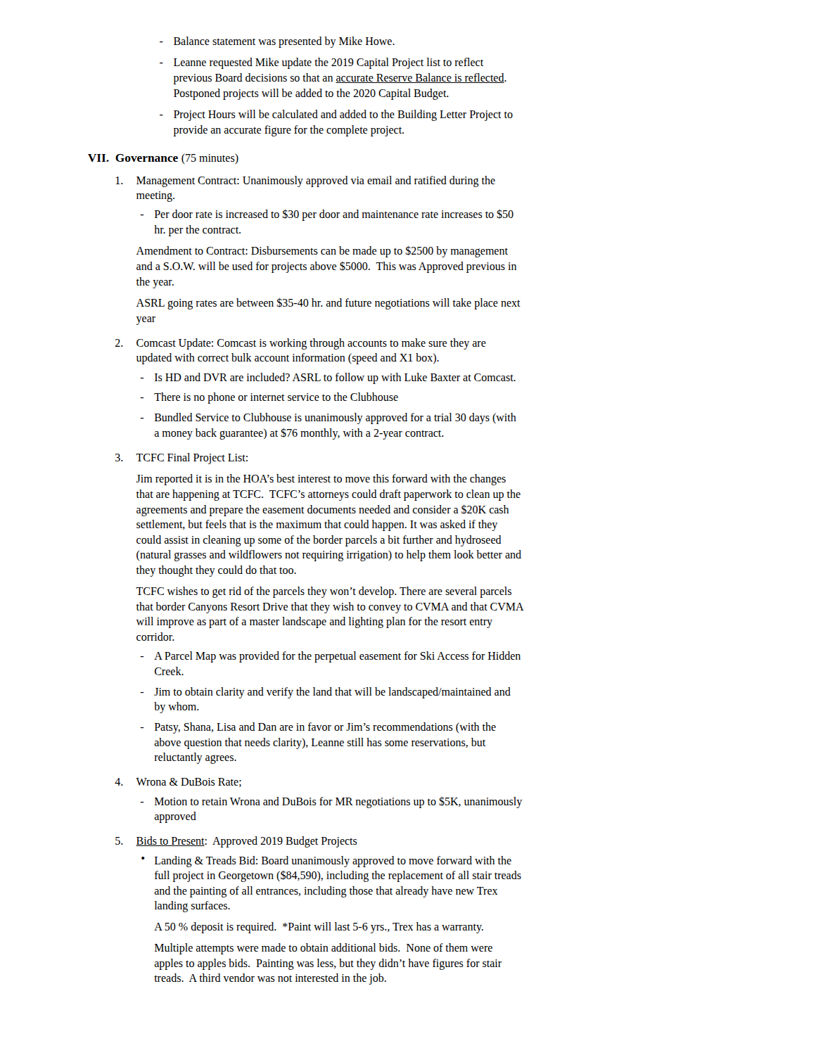Balance statement was presented by Mike Howe.
Leanne requested Mike update the 2019 Capital Project list to reflect previous Board decisions so that an accurate Reserve Balance is reflected. Postponed projects will be added to the 2020 Capital Budget.
Project Hours will be calculated and added to the Building Letter Project to provide an accurate figure for the complete project.
VII. Governance (75 minutes)
Management Contract: Unanimously approved via email and ratified during the meeting.
Per door rate is increased to $30 per door and maintenance rate increases to $50 hr. per the contract.
Amendment to Contract: Disbursements can be made up to $2500 by management and a S.O.W. will be used for projects above $5000. This was Approved previous in the year.
ASRL going rates are between $35-40 hr. and future negotiations will take place next year
Comcast Update: Comcast is working through accounts to make sure they are updated with correct bulk account information (speed and X1 box).
Is HD and DVR are included? ASRL to follow up with Luke Baxter at Comcast.
There is no phone or internet service to the Clubhouse
Bundled Service to Clubhouse is unanimously approved for a trial 30 days (with a money back guarantee) at $76 monthly, with a 2-year contract.
TCFC Final Project List:
Jim reported it is in the HOA’s best interest to move this forward with the changes that are happening at TCFC. TCFC’s attorneys could draft paperwork to clean up the agreements and prepare the easement documents needed and consider a $20K cash settlement, but feels that is the maximum that could happen. It was asked if they could assist in cleaning up some of the border parcels a bit further and hydroseed (natural grasses and wildflowers not requiring irrigation) to help them look better and they thought they could do that too.
TCFC wishes to get rid of the parcels they won’t develop. There are several parcels that border Canyons Resort Drive that they wish to convey to CVMA and that CVMA will improve as part of a master landscape and lighting plan for the resort entry corridor.
A Parcel Map was provided for the perpetual easement for Ski Access for Hidden Creek.
Jim to obtain clarity and verify the land that will be landscaped/maintained and by whom.
Patsy, Shana, Lisa and Dan are in favor or Jim’s recommendations (with the above question that needs clarity), Leanne still has some reservations, but reluctantly agrees.
Wrona & DuBois Rate;
Motion to retain Wrona and DuBois for MR negotiations up to $5K, unanimously approved
Bids to Present: Approved 2019 Budget Projects
Landing & Treads Bid: Board unanimously approved to move forward with the full project in Georgetown ($84,590), including the replacement of all stair treads and the painting of all entrances, including those that already have new Trex landing surfaces.
A 50 % deposit is required. *Paint will last 5-6 yrs., Trex has a warranty.
Multiple attempts were made to obtain additional bids. None of them were apples to apples bids. Painting was less, but they didn’t have figures for stair treads. A third vendor was not interested in the job.